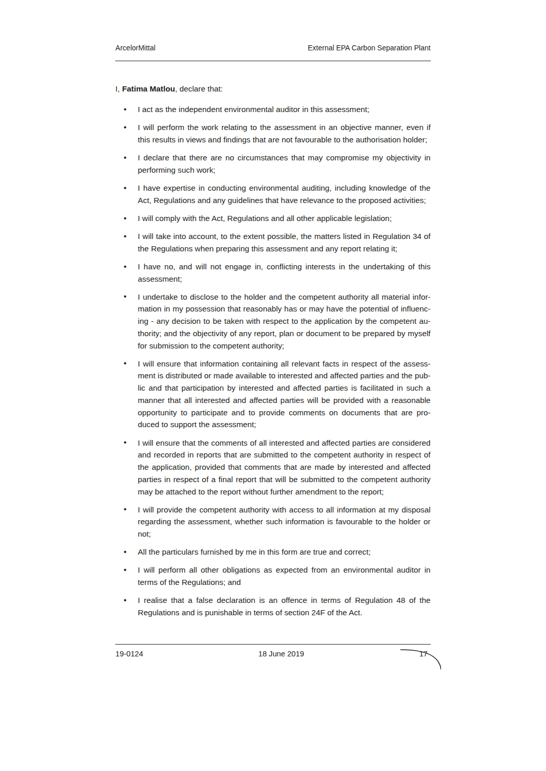ArcelorMittal
External EPA Carbon Separation Plant
I, Fatima Matlou, declare that:
I act as the independent environmental auditor in this assessment;
I will perform the work relating to the assessment in an objective manner, even if this results in views and findings that are not favourable to the authorisation holder;
I declare that there are no circumstances that may compromise my objectivity in performing such work;
I have expertise in conducting environmental auditing, including knowledge of the Act, Regulations and any guidelines that have relevance to the proposed activities;
I will comply with the Act, Regulations and all other applicable legislation;
I will take into account, to the extent possible, the matters listed in Regulation 34 of the Regulations when preparing this assessment and any report relating it;
I have no, and will not engage in, conflicting interests in the undertaking of this assessment;
I undertake to disclose to the holder and the competent authority all material information in my possession that reasonably has or may have the potential of influencing - any decision to be taken with respect to the application by the competent authority; and the objectivity of any report, plan or document to be prepared by myself for submission to the competent authority;
I will ensure that information containing all relevant facts in respect of the assessment is distributed or made available to interested and affected parties and the public and that participation by interested and affected parties is facilitated in such a manner that all interested and affected parties will be provided with a reasonable opportunity to participate and to provide comments on documents that are produced to support the assessment;
I will ensure that the comments of all interested and affected parties are considered and recorded in reports that are submitted to the competent authority in respect of the application, provided that comments that are made by interested and affected parties in respect of a final report that will be submitted to the competent authority may be attached to the report without further amendment to the report;
I will provide the competent authority with access to all information at my disposal regarding the assessment, whether such information is favourable to the holder or not;
All the particulars furnished by me in this form are true and correct;
I will perform all other obligations as expected from an environmental auditor in terms of the Regulations; and
I realise that a false declaration is an offence in terms of Regulation 48 of the Regulations and is punishable in terms of section 24F of the Act.
19-0124
18 June 2019
17